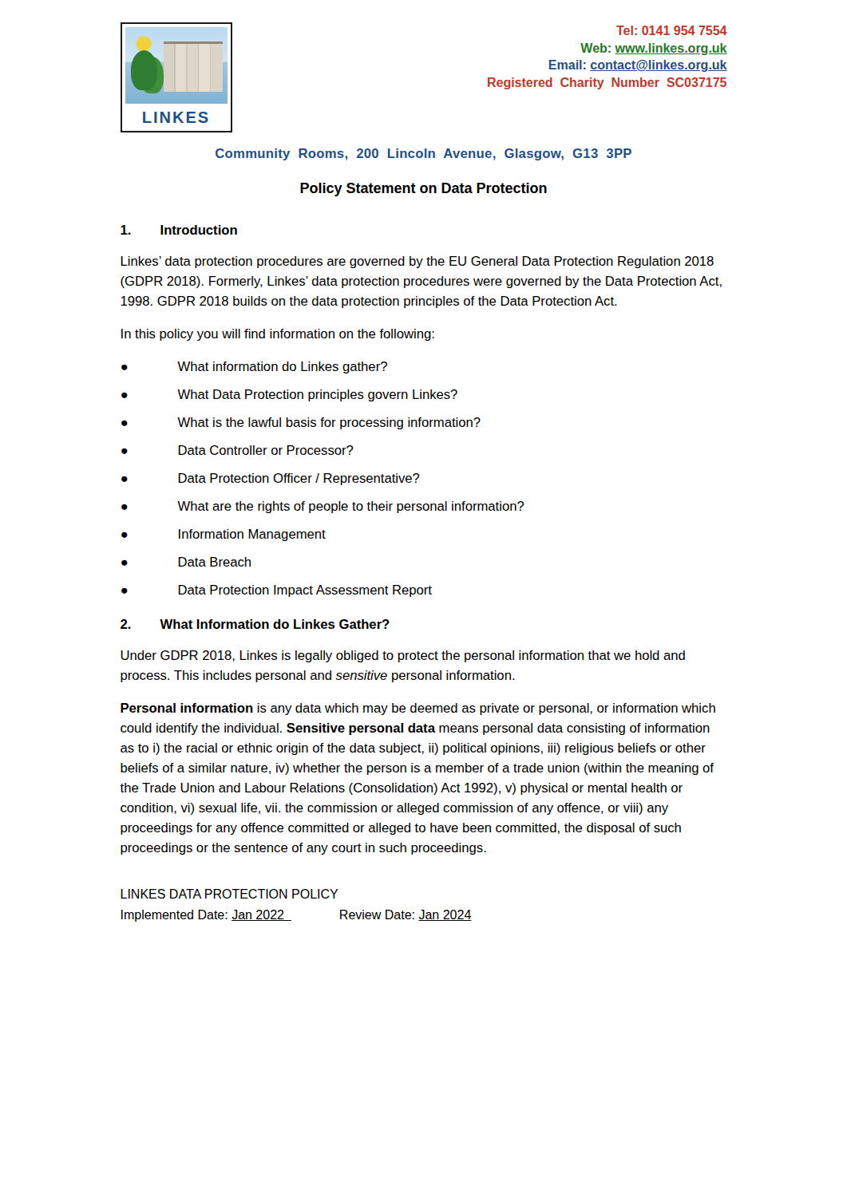LINKES
Tel: 0141 954 7554
Web: www.linkes.org.uk
Email: contact@linkes.org.uk
Registered Charity Number SC037175
Community Rooms, 200 Lincoln Avenue, Glasgow, G13 3PP
Policy Statement on Data Protection
1. Introduction
Linkes’ data protection procedures are governed by the EU General Data Protection Regulation 2018 (GDPR 2018). Formerly, Linkes’ data protection procedures were governed by the Data Protection Act, 1998. GDPR 2018 builds on the data protection principles of the Data Protection Act.
In this policy you will find information on the following:
●What information do Linkes gather?
●What Data Protection principles govern Linkes?
●What is the lawful basis for processing information?
●Data Controller or Processor?
●Data Protection Officer / Representative?
●What are the rights of people to their personal information?
●Information Management
●Data Breach
●Data Protection Impact Assessment Report
2. What Information do Linkes Gather?
Under GDPR 2018, Linkes is legally obliged to protect the personal information that we hold and process. This includes personal and sensitive personal information.
Personal information is any data which may be deemed as private or personal, or information which could identify the individual. Sensitive personal data means personal data consisting of information as to i) the racial or ethnic origin of the data subject, ii) political opinions, iii) religious beliefs or other beliefs of a similar nature, iv) whether the person is a member of a trade union (within the meaning of the Trade Union and Labour Relations (Consolidation) Act 1992), v) physical or mental health or condition, vi) sexual life, vii. the commission or alleged commission of any offence, or viii) any proceedings for any offence committed or alleged to have been committed, the disposal of such proceedings or the sentence of any court in such proceedings.
LINKES DATA PROTECTION POLICY
Implemented Date: Jan 2022 Review Date: Jan 2024